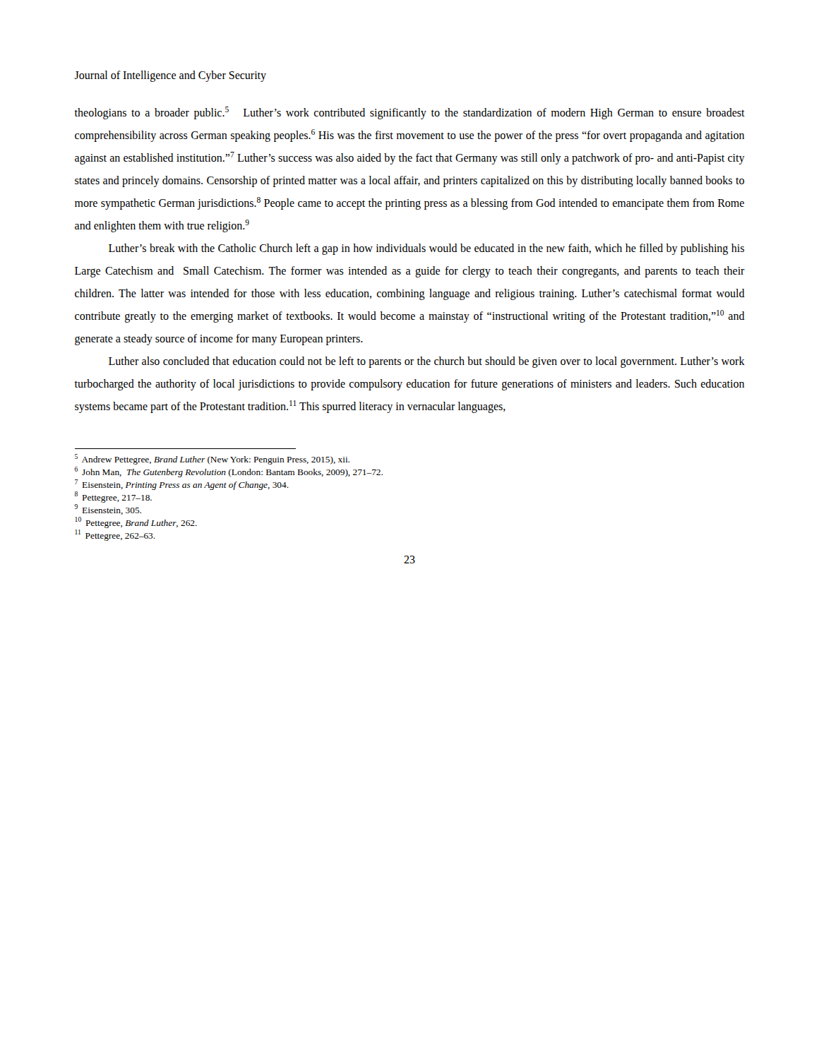Journal of Intelligence and Cyber Security
theologians to a broader public.5 Luther’s work contributed significantly to the standardization of modern High German to ensure broadest comprehensibility across German speaking peoples.6 His was the first movement to use the power of the press “for overt propaganda and agitation against an established institution.”7 Luther’s success was also aided by the fact that Germany was still only a patchwork of pro- and anti-Papist city states and princely domains. Censorship of printed matter was a local affair, and printers capitalized on this by distributing locally banned books to more sympathetic German jurisdictions.8 People came to accept the printing press as a blessing from God intended to emancipate them from Rome and enlighten them with true religion.9
Luther’s break with the Catholic Church left a gap in how individuals would be educated in the new faith, which he filled by publishing his Large Catechism and Small Catechism. The former was intended as a guide for clergy to teach their congregants, and parents to teach their children. The latter was intended for those with less education, combining language and religious training. Luther’s catechismal format would contribute greatly to the emerging market of textbooks. It would become a mainstay of “instructional writing of the Protestant tradition,”10 and generate a steady source of income for many European printers.
Luther also concluded that education could not be left to parents or the church but should be given over to local government. Luther’s work turbocharged the authority of local jurisdictions to provide compulsory education for future generations of ministers and leaders. Such education systems became part of the Protestant tradition.11 This spurred literacy in vernacular languages,
5 Andrew Pettegree, Brand Luther (New York: Penguin Press, 2015), xii.
6 John Man, The Gutenberg Revolution (London: Bantam Books, 2009), 271–72.
7 Eisenstein, Printing Press as an Agent of Change, 304.
8 Pettegree, 217–18.
9 Eisenstein, 305.
10 Pettegree, Brand Luther, 262.
11 Pettegree, 262–63.
23